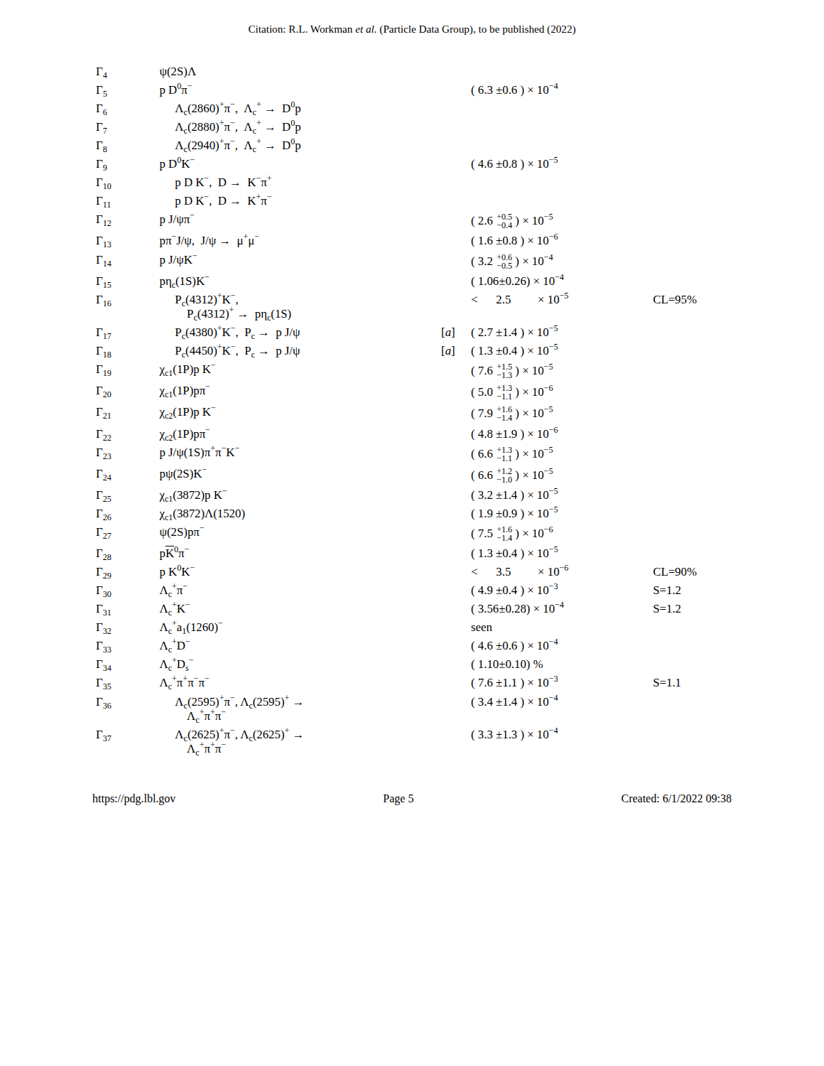Citation: R.L. Workman et al. (Particle Data Group), to be published (2022)
| Γ 4 | ψ(2S)Λ | | | |
| Γ 5 | p D 0 π − | | ( 6.3 ±0.6 ) × 10 −4 | |
| Γ 6 | Λ c (2860) + π − , Λ c + → D 0 p | | | |
| Γ 7 | Λ c (2880) + π − , Λ c + → D 0 p | | | |
| Γ 8 | Λ c (2940) + π − , Λ c + → D 0 p | | | |
| Γ 9 | p D 0 K − | | ( 4.6 ±0.8 ) × 10 −5 | |
| Γ 10 | p D K − , D → K − π + | | | |
| Γ 11 | p D K − , D → K + π − | | | |
| Γ 12 | p J/ψπ − | | ( 2.6 +0.5 −0.4 ) × 10 −5 | |
| Γ 13 | pπ − J/ψ, J/ψ → μ + μ − | | ( 1.6 ±0.8 ) × 10 −6 | |
| Γ 14 | p J/ψK − | | ( 3.2 +0.6 −0.5 ) × 10 −4 | |
| Γ 15 | pη c (1S)K − | | ( 1.06±0.26) × 10 −4 | |
| Γ 16 | P c (4312) + K − , P c (4312) + → pη c (1S) | | < 2.5 × 10 −5 | CL=95% |
| Γ 17 | P c (4380) + K − , P c → p J/ψ | [ a ] | ( 2.7 ±1.4 ) × 10 −5 | |
| Γ 18 | P c (4450) + K − , P c → p J/ψ | [ a ] | ( 1.3 ±0.4 ) × 10 −5 | |
| Γ 19 | χ c1 (1P)p K − | | ( 7.6 +1.5 −1.3 ) × 10 −5 | |
| Γ 20 | χ c1 (1P)pπ − | | ( 5.0 +1.3 −1.1 ) × 10 −6 | |
| Γ 21 | χ c2 (1P)p K − | | ( 7.9 +1.6 −1.4 ) × 10 −5 | |
| Γ 22 | χ c2 (1P)pπ − | | ( 4.8 ±1.9 ) × 10 −6 | |
| Γ 23 | p J/ψ(1S)π + π − K − | | ( 6.6 +1.3 −1.1 ) × 10 −5 | |
| Γ 24 | pψ(2S)K − | | ( 6.6 +1.2 −1.0 ) × 10 −5 | |
| Γ 25 | χ c1 (3872)p K − | | ( 3.2 ±1.4 ) × 10 −5 | |
| Γ 26 | χ c1 (3872)Λ(1520) | | ( 1.9 ±0.9 ) × 10 −5 | |
| Γ 27 | ψ(2S)pπ − | | ( 7.5 +1.6 −1.4 ) × 10 −6 | |
| Γ 28 | p K 0 π − | | ( 1.3 ±0.4 ) × 10 −5 | |
| Γ 29 | p K 0 K − | | < 3.5 × 10 −6 | CL=90% |
| Γ 30 | Λ c + π − | | ( 4.9 ±0.4 ) × 10 −3 | S=1.2 |
| Γ 31 | Λ c + K − | | ( 3.56±0.28) × 10 −4 | S=1.2 |
| Γ 32 | Λ c + a 1 (1260) − | | seen | |
| Γ 33 | Λ c + D − | | ( 4.6 ±0.6 ) × 10 −4 | |
| Γ 34 | Λ c + D s − | | ( 1.10±0.10) % | |
| Γ 35 | Λ c + π + π − π − | | ( 7.6 ±1.1 ) × 10 −3 | S=1.1 |
| Γ 36 | Λ c (2595) + π − , Λ c (2595) + → Λ c + π + π − | | ( 3.4 ±1.4 ) × 10 −4 | |
| Γ 37 | Λ c (2625) + π − , Λ c (2625) + → Λ c + π + π − | | ( 3.3 ±1.3 ) × 10 −4 | |
https://pdg.lbl.gov Page 5 Created: 6/1/2022 09:38